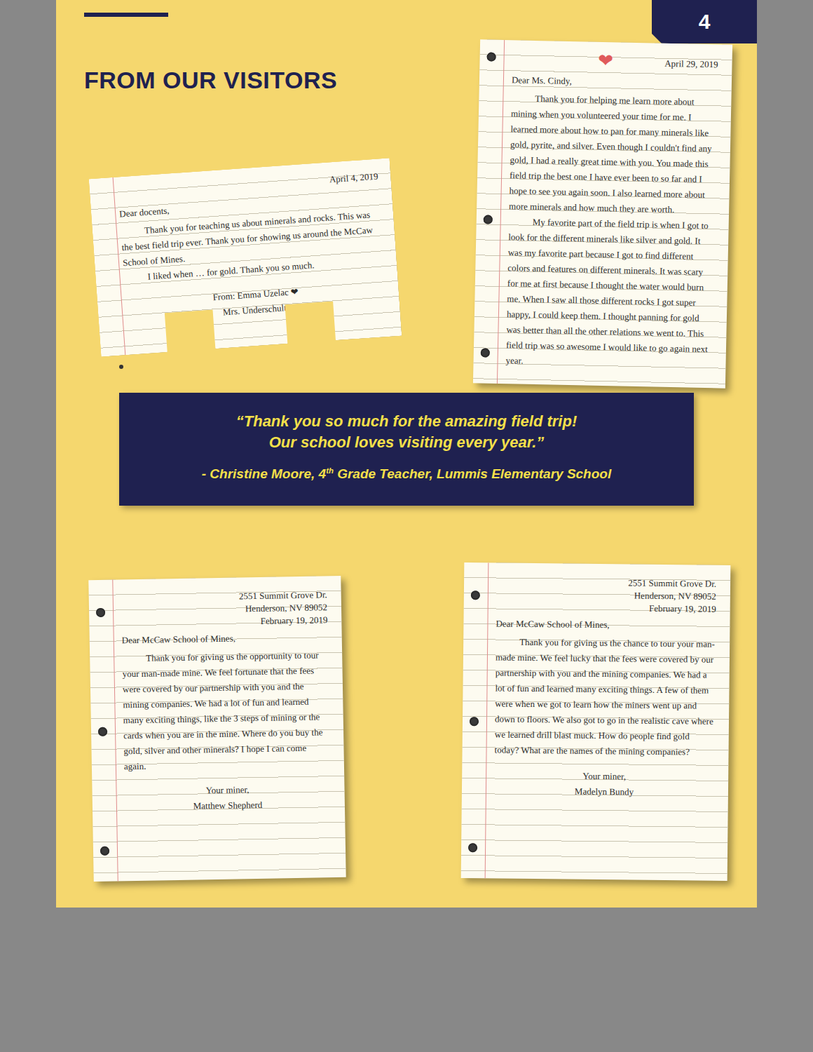4
FROM OUR VISITORS
❤
April 29, 2019
Dear Ms. Cindy,
Thank you for helping me learn more about mining when you volunteered your time for me. I learned more about how to pan for many minerals like gold, pyrite, and silver. Even though I couldn't find any gold, I had a really great time with you. You made this field trip the best one I have ever been to so far and I hope to see you again soon. I also learned more about more minerals and how much they are worth.
My favorite part of the field trip is when I got to look for the different minerals like silver and gold. It was my favorite part because I got to find different colors and features on different minerals. It was scary for me at first because I thought the water would burn me. When I saw all those different rocks I got super happy, I could keep them. I thought panning for gold was better than all the other relations we went to. This field trip was so awesome I would like to go again next year.
April 4, 2019
Dear docents,
Thank you for teaching us about minerals and rocks. This was the best field trip ever. Thank you for showing us around the McCaw School of Mines.
I liked when … for gold. Thank you so much.
From: Emma Uzelac ❤
Mrs. Underschultz
“Thank you so much for the amazing field trip!
Our school loves visiting every year.” - Christine Moore, 4th Grade Teacher, Lummis Elementary School
2551 Summit Grove Dr.
Henderson, NV 89052
February 19, 2019
Dear McCaw School of Mines,
Thank you for giving us the opportunity to tour your man-made mine. We feel fortunate that the fees were covered by our partnership with you and the mining companies. We had a lot of fun and learned many exciting things, like the 3 steps of mining or the cards when you are in the mine. Where do you buy the gold, silver and other minerals? I hope I can come again.
Your miner,
Matthew Shepherd
2551 Summit Grove Dr.
Henderson, NV 89052
February 19, 2019
Dear McCaw School of Mines,
Thank you for giving us the chance to tour your man-made mine. We feel lucky that the fees were covered by our partnership with you and the mining companies. We had a lot of fun and learned many exciting things. A few of them were when we got to learn how the miners went up and down to floors. We also got to go in the realistic cave where we learned drill blast muck. How do people find gold today? What are the names of the mining companies?
Your miner,
Madelyn Bundy